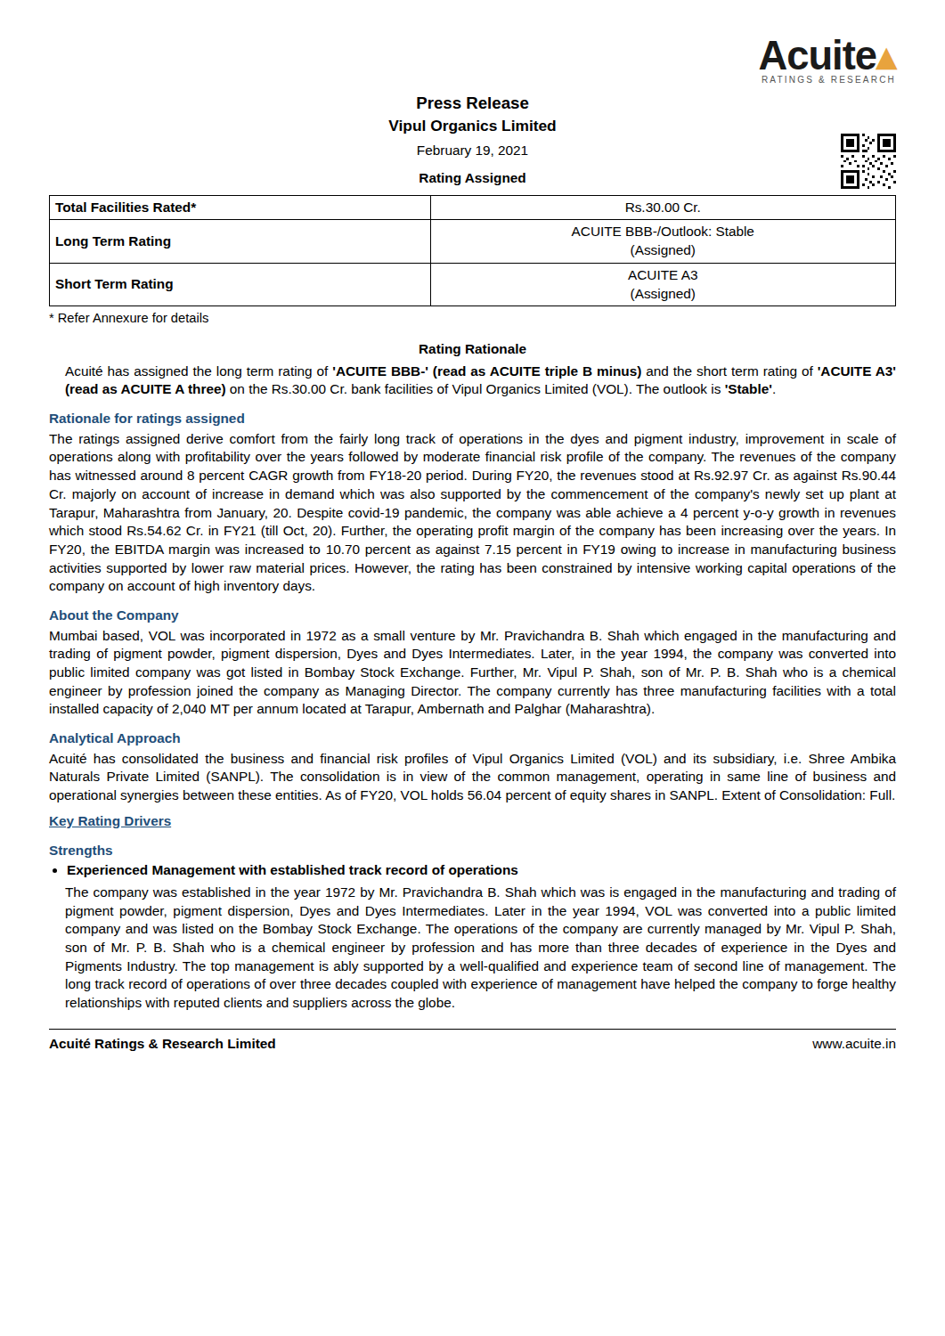Acuite▴
RATINGS & RESEARCH
Press Release
Vipul Organics Limited
February 19, 2021
Rating Assigned
| Total Facilities Rated* | Rs.30.00 Cr. |
| Long Term Rating | ACUITE BBB-/Outlook: Stable (Assigned) |
| Short Term Rating | ACUITE A3 (Assigned) |
* Refer Annexure for details
Rating Rationale
Acuité has assigned the long term rating of 'ACUITE BBB-' (read as ACUITE triple B minus) and the short term rating of 'ACUITE A3' (read as ACUITE A three) on the Rs.30.00 Cr. bank facilities of Vipul Organics Limited (VOL). The outlook is 'Stable'.
Rationale for ratings assigned
The ratings assigned derive comfort from the fairly long track of operations in the dyes and pigment industry, improvement in scale of operations along with profitability over the years followed by moderate financial risk profile of the company. The revenues of the company has witnessed around 8 percent CAGR growth from FY18-20 period. During FY20, the revenues stood at Rs.92.97 Cr. as against Rs.90.44 Cr. majorly on account of increase in demand which was also supported by the commencement of the company's newly set up plant at Tarapur, Maharashtra from January, 20. Despite covid-19 pandemic, the company was able achieve a 4 percent y-o-y growth in revenues which stood Rs.54.62 Cr. in FY21 (till Oct, 20). Further, the operating profit margin of the company has been increasing over the years. In FY20, the EBITDA margin was increased to 10.70 percent as against 7.15 percent in FY19 owing to increase in manufacturing business activities supported by lower raw material prices. However, the rating has been constrained by intensive working capital operations of the company on account of high inventory days.
About the Company
Mumbai based, VOL was incorporated in 1972 as a small venture by Mr. Pravichandra B. Shah which engaged in the manufacturing and trading of pigment powder, pigment dispersion, Dyes and Dyes Intermediates. Later, in the year 1994, the company was converted into public limited company was got listed in Bombay Stock Exchange. Further, Mr. Vipul P. Shah, son of Mr. P. B. Shah who is a chemical engineer by profession joined the company as Managing Director. The company currently has three manufacturing facilities with a total installed capacity of 2,040 MT per annum located at Tarapur, Ambernath and Palghar (Maharashtra).
Analytical Approach
Acuité has consolidated the business and financial risk profiles of Vipul Organics Limited (VOL) and its subsidiary, i.e. Shree Ambika Naturals Private Limited (SANPL). The consolidation is in view of the common management, operating in same line of business and operational synergies between these entities. As of FY20, VOL holds 56.04 percent of equity shares in SANPL. Extent of Consolidation: Full.
Key Rating Drivers
Strengths
Experienced Management with established track record of operations
The company was established in the year 1972 by Mr. Pravichandra B. Shah which was is engaged in the manufacturing and trading of pigment powder, pigment dispersion, Dyes and Dyes Intermediates. Later in the year 1994, VOL was converted into a public limited company and was listed on the Bombay Stock Exchange. The operations of the company are currently managed by Mr. Vipul P. Shah, son of Mr. P. B. Shah who is a chemical engineer by profession and has more than three decades of experience in the Dyes and Pigments Industry. The top management is ably supported by a well-qualified and experience team of second line of management. The long track record of operations of over three decades coupled with experience of management have helped the company to forge healthy relationships with reputed clients and suppliers across the globe.
Acuité Ratings & Research Limited
www.acuite.in